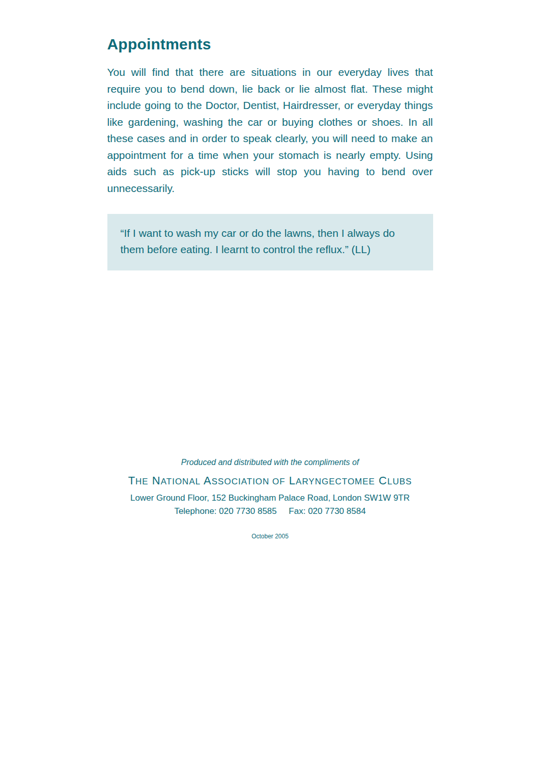Appointments
You will find that there are situations in our everyday lives that require you to bend down, lie back or lie almost flat. These might include going to the Doctor, Dentist, Hairdresser, or everyday things like gardening, washing the car or buying clothes or shoes. In all these cases and in order to speak clearly, you will need to make an appointment for a time when your stomach is nearly empty. Using aids such as pick-up sticks will stop you having to bend over unnecessarily.
“If I want to wash my car or do the lawns, then I always do them before eating. I learnt to control the reflux.” (LL)
Produced and distributed with the compliments of
THE NATIONAL ASSOCIATION OF LARYNGECTOMEE CLUBS
Lower Ground Floor, 152 Buckingham Palace Road, London SW1W 9TR
Telephone: 020 7730 8585 Fax: 020 7730 8584
October 2005